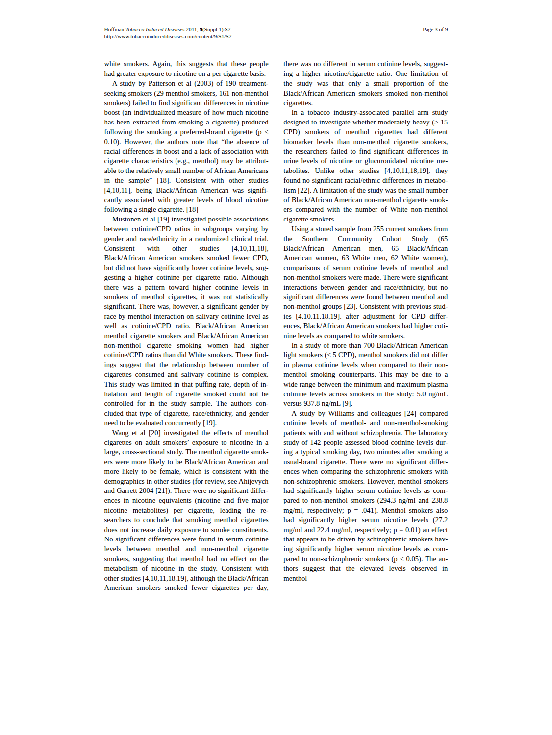Hoffman Tobacco Induced Diseases 2011, 9(Suppl 1):S7
http://www.tobaccoinduceddiseases.com/content/9/S1/S7
Page 3 of 9
white smokers. Again, this suggests that these people had greater exposure to nicotine on a per cigarette basis.
A study by Patterson et al (2003) of 190 treatment-seeking smokers (29 menthol smokers, 161 non-menthol smokers) failed to find significant differences in nicotine boost (an individualized measure of how much nicotine has been extracted from smoking a cigarette) produced following the smoking a preferred-brand cigarette (p < 0.10). However, the authors note that “the absence of racial differences in boost and a lack of association with cigarette characteristics (e.g., menthol) may be attributable to the relatively small number of African Americans in the sample” [18]. Consistent with other studies [4,10,11], being Black/African American was significantly associated with greater levels of blood nicotine following a single cigarette. [18]
Mustonen et al [19] investigated possible associations between cotinine/CPD ratios in subgroups varying by gender and race/ethnicity in a randomized clinical trial. Consistent with other studies [4,10,11,18], Black/African American smokers smoked fewer CPD, but did not have significantly lower cotinine levels, suggesting a higher cotinine per cigarette ratio. Although there was a pattern toward higher cotinine levels in smokers of menthol cigarettes, it was not statistically significant. There was, however, a significant gender by race by menthol interaction on salivary cotinine level as well as cotinine/CPD ratio. Black/African American menthol cigarette smokers and Black/African American non-menthol cigarette smoking women had higher cotinine/CPD ratios than did White smokers. These findings suggest that the relationship between number of cigarettes consumed and salivary cotinine is complex. This study was limited in that puffing rate, depth of inhalation and length of cigarette smoked could not be controlled for in the study sample. The authors concluded that type of cigarette, race/ethnicity, and gender need to be evaluated concurrently [19].
Wang et al [20] investigated the effects of menthol cigarettes on adult smokers’ exposure to nicotine in a large, cross-sectional study. The menthol cigarette smokers were more likely to be Black/African American and more likely to be female, which is consistent with the demographics in other studies (for review, see Ahijevych and Garrett 2004 [21]). There were no significant differences in nicotine equivalents (nicotine and five major nicotine metabolites) per cigarette, leading the researchers to conclude that smoking menthol cigarettes does not increase daily exposure to smoke constituents. No significant differences were found in serum cotinine levels between menthol and non-menthol cigarette smokers, suggesting that menthol had no effect on the metabolism of nicotine in the study. Consistent with other studies [4,10,11,18,19], although the Black/African American smokers smoked fewer cigarettes per day, there was no different in serum cotinine levels, suggesting a higher nicotine/cigarette ratio. One limitation of the study was that only a small proportion of the Black/African American smokers smoked non-menthol cigarettes.
In a tobacco industry-associated parallel arm study designed to investigate whether moderately heavy (≥ 15 CPD) smokers of menthol cigarettes had different biomarker levels than non-menthol cigarette smokers, the researchers failed to find significant differences in urine levels of nicotine or glucuronidated nicotine metabolites. Unlike other studies [4,10,11,18,19], they found no significant racial/ethnic differences in metabolism [22]. A limitation of the study was the small number of Black/African American non-menthol cigarette smokers compared with the number of White non-menthol cigarette smokers.
Using a stored sample from 255 current smokers from the Southern Community Cohort Study (65 Black/African American men, 65 Black/African American women, 63 White men, 62 White women), comparisons of serum cotinine levels of menthol and non-menthol smokers were made. There were significant interactions between gender and race/ethnicity, but no significant differences were found between menthol and non-menthol groups [23]. Consistent with previous studies [4,10,11,18,19], after adjustment for CPD differences, Black/African American smokers had higher cotinine levels as compared to white smokers.
In a study of more than 700 Black/African American light smokers (≤ 5 CPD), menthol smokers did not differ in plasma cotinine levels when compared to their non-menthol smoking counterparts. This may be due to a wide range between the minimum and maximum plasma cotinine levels across smokers in the study: 5.0 ng/mL versus 937.8 ng/mL [9].
A study by Williams and colleagues [24] compared cotinine levels of menthol- and non-menthol-smoking patients with and without schizophrenia. The laboratory study of 142 people assessed blood cotinine levels during a typical smoking day, two minutes after smoking a usual-brand cigarette. There were no significant differences when comparing the schizophrenic smokers with non-schizophrenic smokers. However, menthol smokers had significantly higher serum cotinine levels as compared to non-menthol smokers (294.3 ng/ml and 238.8 mg/ml, respectively; p = .041). Menthol smokers also had significantly higher serum nicotine levels (27.2 mg/ml and 22.4 mg/ml, respectively; p = 0.01) an effect that appears to be driven by schizophrenic smokers having significantly higher serum nicotine levels as compared to non-schizophrenic smokers (p < 0.05). The authors suggest that the elevated levels observed in menthol